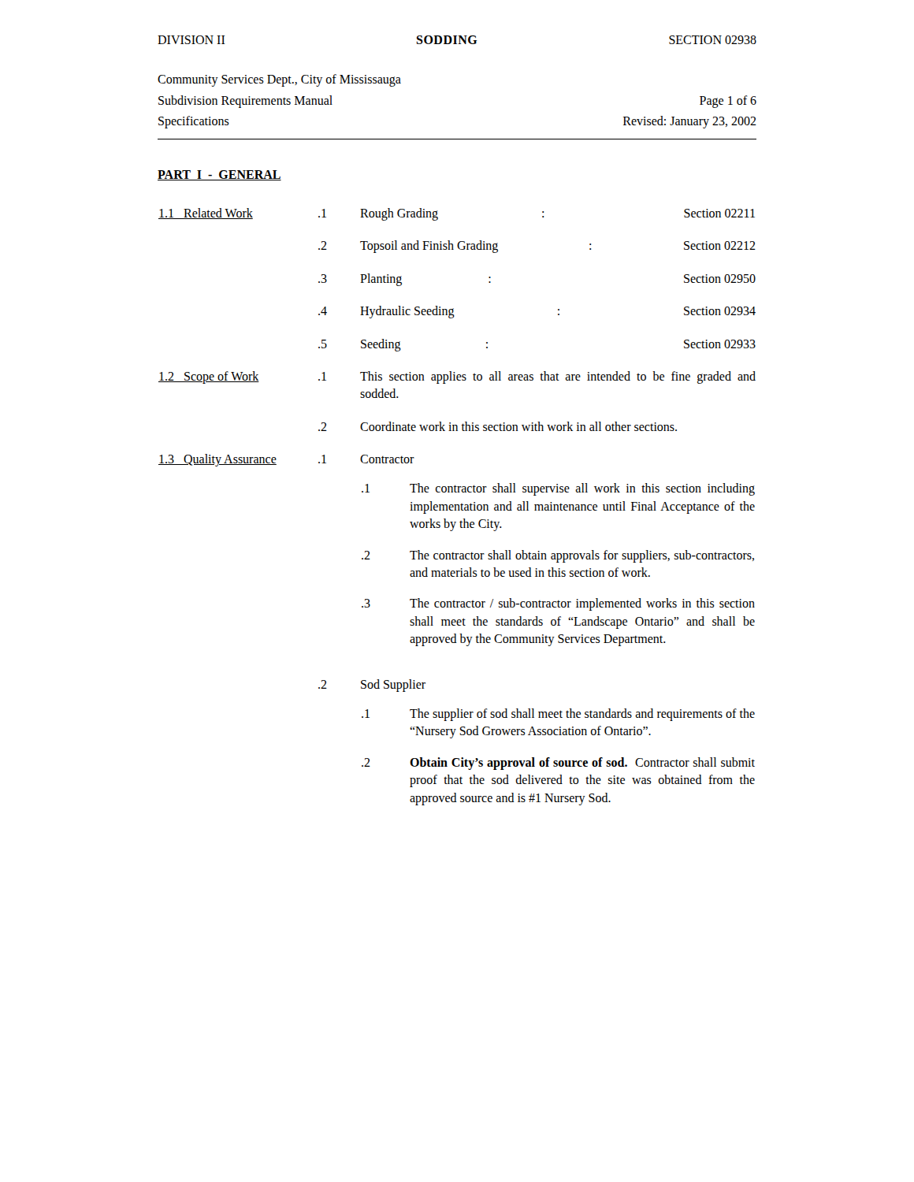DIVISION II
SODDING
SECTION 02938
Community Services Dept., City of Mississauga
Subdivision Requirements Manual
Page 1 of 6
Specifications
Revised: January 23, 2002
PART I - GENERAL
| 1.1 Related Work | .1 | / Rough Grading / : / Section 02211 / |
| | .2 | / Topsoil and Finish Grading / : / Section 02212 / |
| | .3 | / Planting / : / Section 02950 / |
| | .4 | / Hydraulic Seeding / : / Section 02934 / |
| | .5 | / Seeding / : / Section 02933 / |
| 1.2 Scope of Work | .1 | This section applies to all areas that are intended to be fine graded and sodded. |
| | .2 | Coordinate work in this section with work in all other sections. |
| 1.3 Quality Assurance | .1 | Contractor / .1 / The contractor shall supervise all work in this section including implementation and all maintenance until Final Acceptance of the works by the City. / / .2 / The contractor shall obtain approvals for suppliers, sub-contractors, and materials to be used in this section of work. / / .3 / The contractor / sub-contractor implemented works in this section shall meet the standards of “Landscape Ontario” and shall be approved by the Community Services Department. / |
| | .2 | Sod Supplier / .1 / The supplier of sod shall meet the standards and requirements of the “Nursery Sod Growers Association of Ontario”. / / .2 / Obtain City’s approval of source of sod. Contractor shall submit proof that the sod delivered to the site was obtained from the approved source and is #1 Nursery Sod. / |